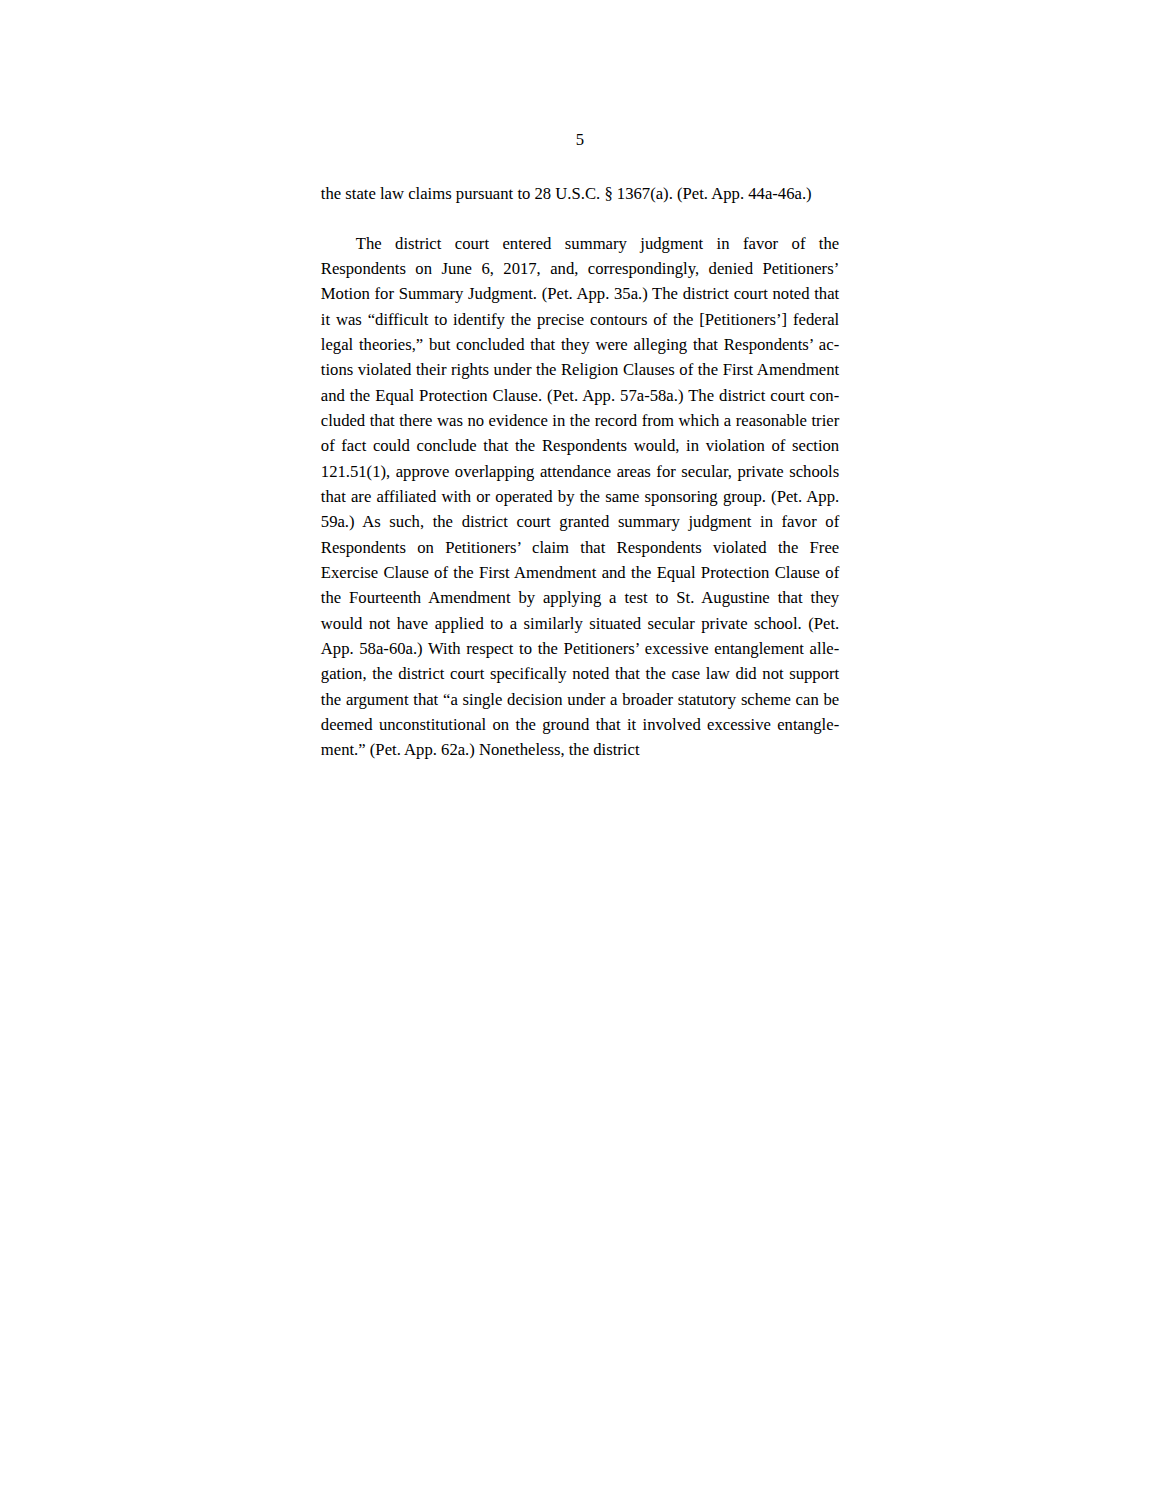5
the state law claims pursuant to 28 U.S.C. § 1367(a). (Pet. App. 44a-46a.)
The district court entered summary judgment in favor of the Respondents on June 6, 2017, and, correspondingly, denied Petitioners’ Motion for Summary Judgment. (Pet. App. 35a.) The district court noted that it was “difficult to identify the precise contours of the [Petitioners’] federal legal theories,” but concluded that they were alleging that Respondents’ actions violated their rights under the Religion Clauses of the First Amendment and the Equal Protection Clause. (Pet. App. 57a-58a.) The district court concluded that there was no evidence in the record from which a reasonable trier of fact could conclude that the Respondents would, in violation of section 121.51(1), approve overlapping attendance areas for secular, private schools that are affiliated with or operated by the same sponsoring group. (Pet. App. 59a.) As such, the district court granted summary judgment in favor of Respondents on Petitioners’ claim that Respondents violated the Free Exercise Clause of the First Amendment and the Equal Protection Clause of the Fourteenth Amendment by applying a test to St. Augustine that they would not have applied to a similarly situated secular private school. (Pet. App. 58a-60a.) With respect to the Petitioners’ excessive entanglement allegation, the district court specifically noted that the case law did not support the argument that “a single decision under a broader statutory scheme can be deemed unconstitutional on the ground that it involved excessive entanglement.” (Pet. App. 62a.) Nonetheless, the district